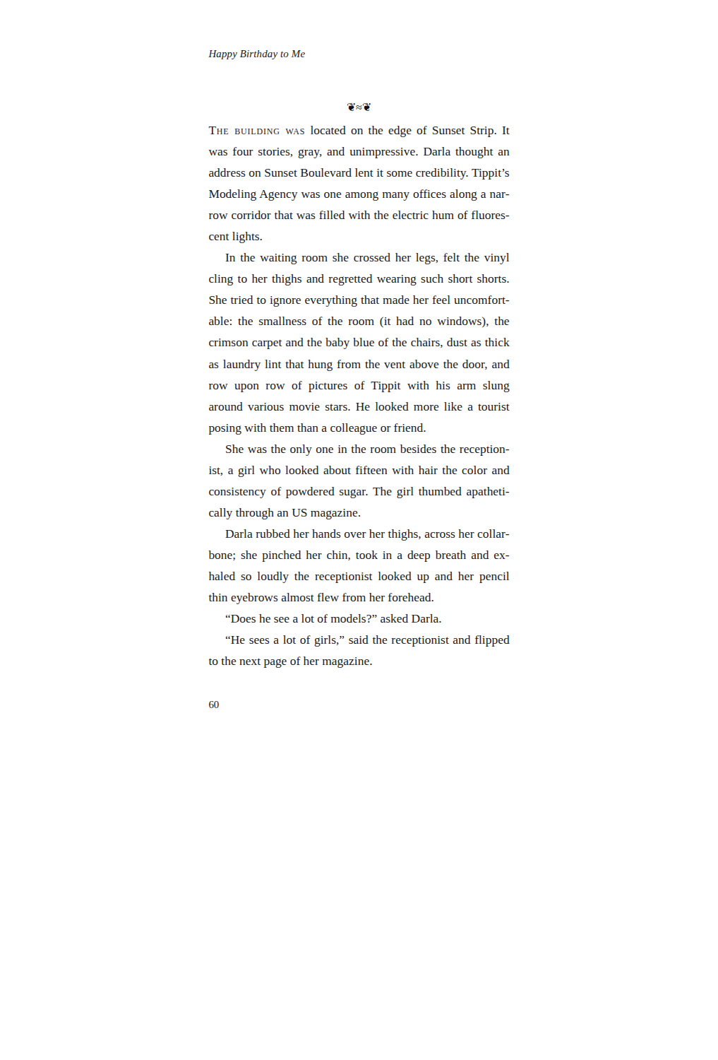Happy Birthday to Me
❦≈❦
The building was located on the edge of Sunset Strip. It was four stories, gray, and unimpressive. Darla thought an address on Sunset Boulevard lent it some credibility. Tippit’s Modeling Agency was one among many offices along a narrow corridor that was filled with the electric hum of fluorescent lights.
In the waiting room she crossed her legs, felt the vinyl cling to her thighs and regretted wearing such short shorts. She tried to ignore everything that made her feel uncomfortable: the smallness of the room (it had no windows), the crimson carpet and the baby blue of the chairs, dust as thick as laundry lint that hung from the vent above the door, and row upon row of pictures of Tippit with his arm slung around various movie stars. He looked more like a tourist posing with them than a colleague or friend.
She was the only one in the room besides the receptionist, a girl who looked about fifteen with hair the color and consistency of powdered sugar. The girl thumbed apathetically through an US magazine.
Darla rubbed her hands over her thighs, across her collarbone; she pinched her chin, took in a deep breath and exhaled so loudly the receptionist looked up and her pencil thin eyebrows almost flew from her forehead.
“Does he see a lot of models?” asked Darla.
“He sees a lot of girls,” said the receptionist and flipped to the next page of her magazine.
60